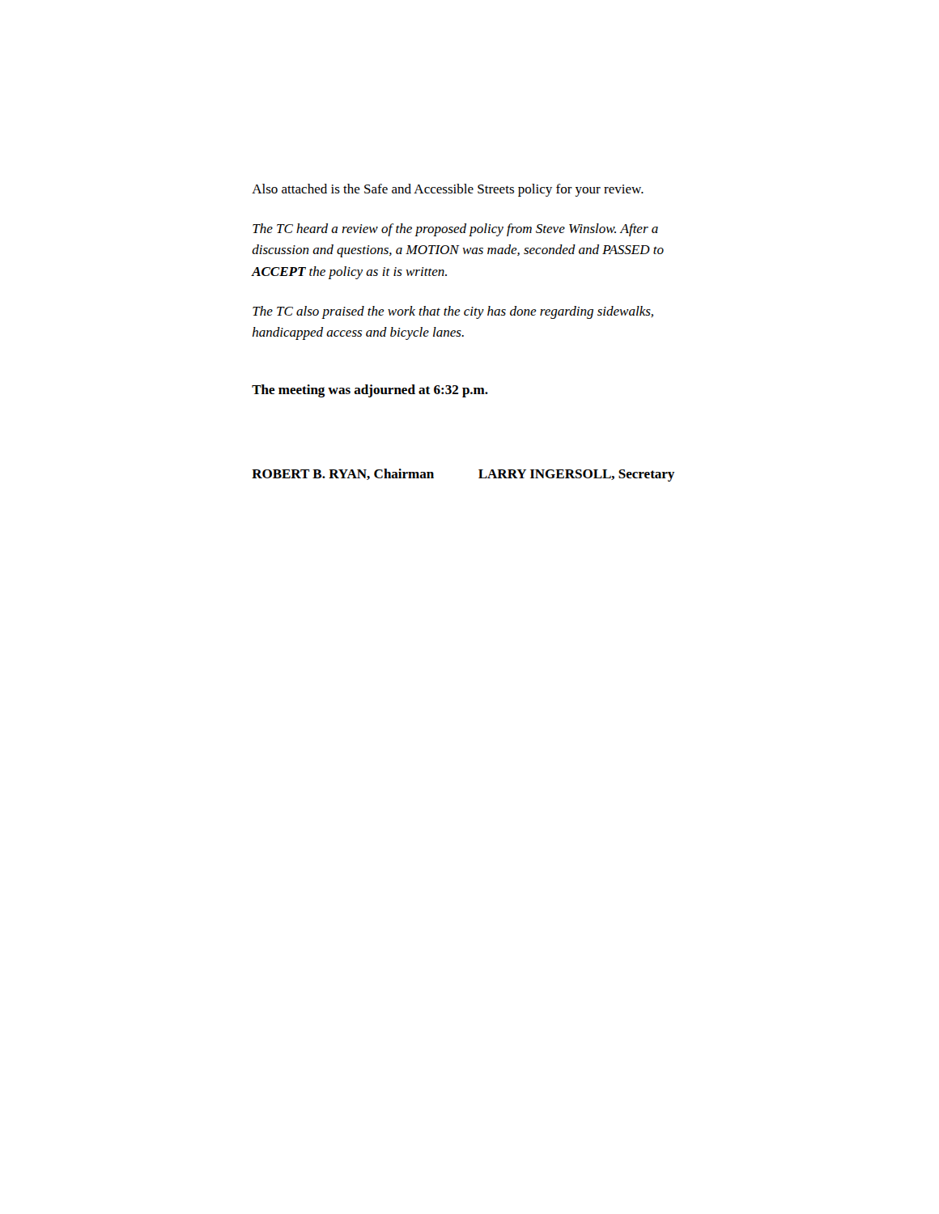Also attached is the Safe and Accessible Streets policy for your review.
The TC heard a review of the proposed policy from Steve Winslow. After a discussion and questions, a MOTION was made, seconded and PASSED to ACCEPT the policy as it is written.
The TC also praised the work that the city has done regarding sidewalks, handicapped access and bicycle lanes.
The meeting was adjourned at 6:32 p.m.
ROBERT B. RYAN, Chairman
LARRY INGERSOLL, Secretary